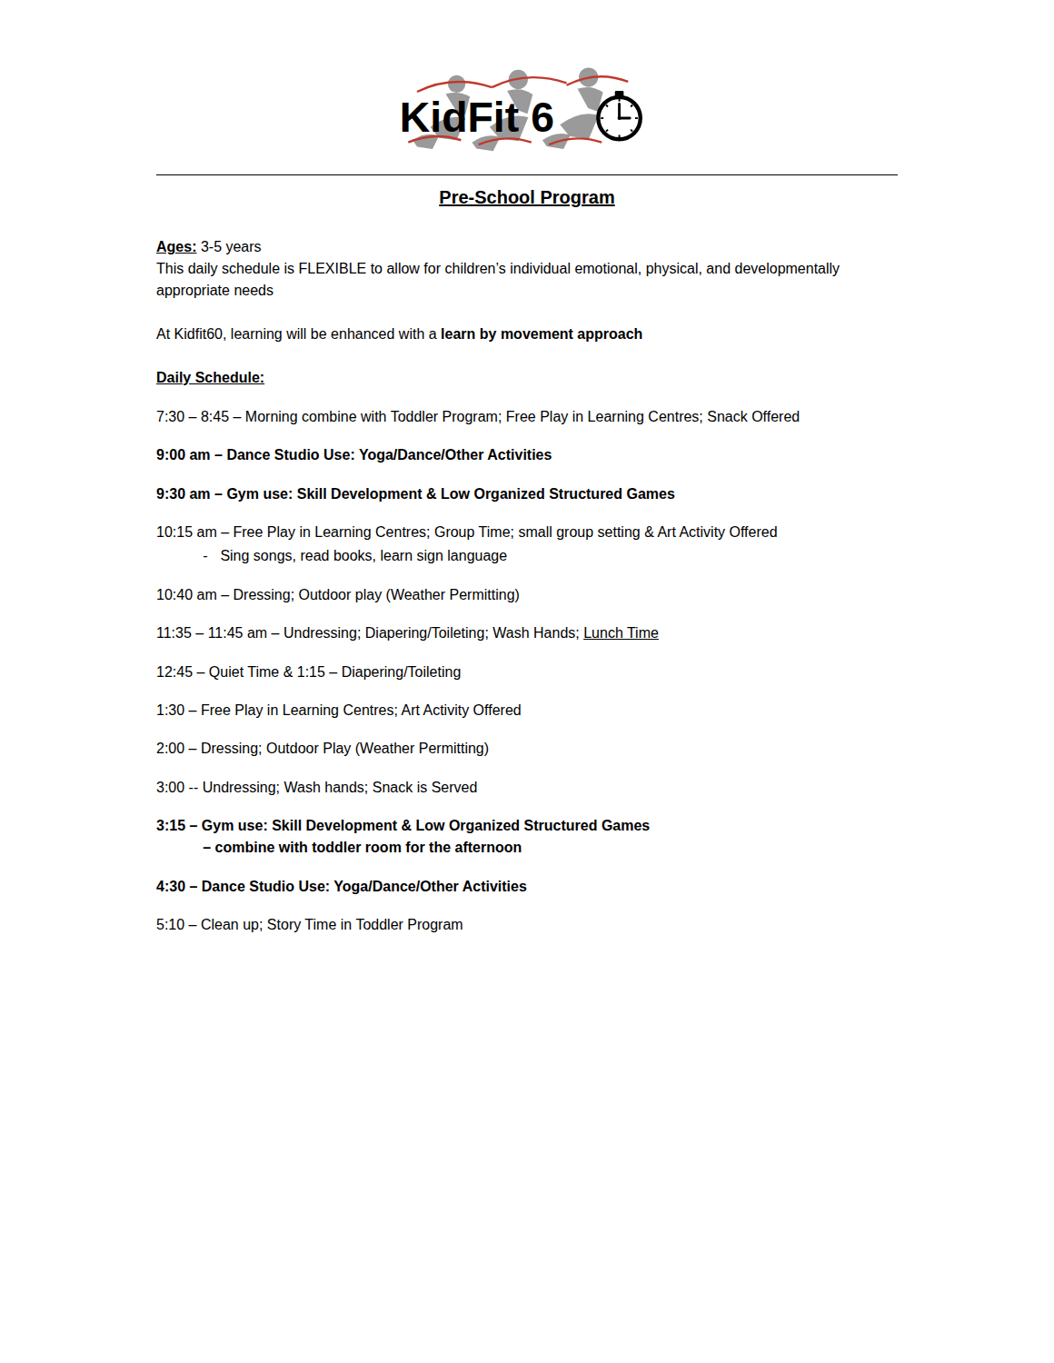KidFit 6
Pre-School Program
Ages: 3-5 years
This daily schedule is FLEXIBLE to allow for children’s individual emotional, physical, and developmentally appropriate needs
At Kidfit60, learning will be enhanced with a learn by movement approach
Daily Schedule:
7:30 – 8:45 – Morning combine with Toddler Program; Free Play in Learning Centres; Snack Offered
9:00 am – Dance Studio Use: Yoga/Dance/Other Activities
9:30 am – Gym use: Skill Development & Low Organized Structured Games
10:15 am – Free Play in Learning Centres; Group Time; small group setting & Art Activity Offered
Sing songs, read books, learn sign language
10:40 am – Dressing; Outdoor play (Weather Permitting)
11:35 – 11:45 am – Undressing; Diapering/Toileting; Wash Hands; Lunch Time
12:45 – Quiet Time & 1:15 – Diapering/Toileting
1:30 – Free Play in Learning Centres; Art Activity Offered
2:00 – Dressing; Outdoor Play (Weather Permitting)
3:00 -- Undressing; Wash hands; Snack is Served
3:15 – Gym use: Skill Development & Low Organized Structured Games – combine with toddler room for the afternoon
4:30 – Dance Studio Use: Yoga/Dance/Other Activities
5:10 – Clean up; Story Time in Toddler Program